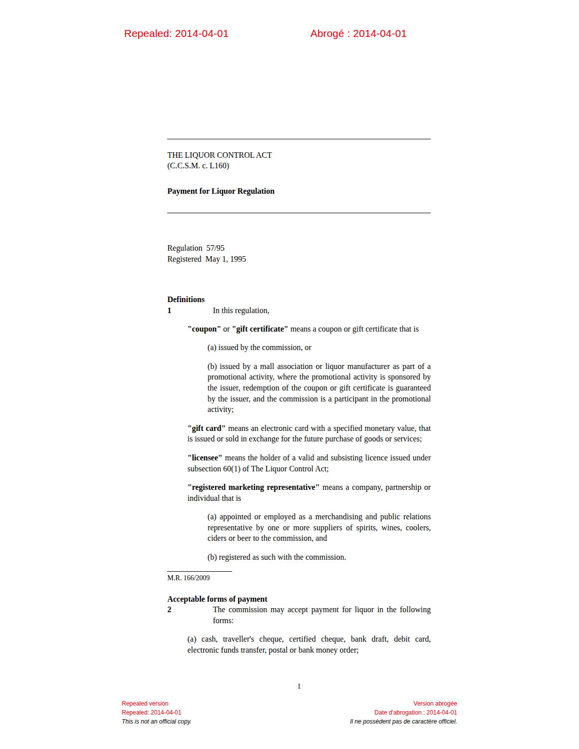Repealed: 2014-04-01
Abrogé : 2014-04-01
THE LIQUOR CONTROL ACT
(C.C.S.M. c. L160)
Payment for Liquor Regulation
Regulation 57/95
Registered May 1, 1995
Definitions
1
In this regulation,
"coupon" or "gift certificate" means a coupon or gift certificate that is
(a) issued by the commission, or
(b) issued by a mall association or liquor manufacturer as part of a promotional activity, where the promotional activity is sponsored by the issuer, redemption of the coupon or gift certificate is guaranteed by the issuer, and the commission is a participant in the promotional activity;
"gift card" means an electronic card with a specified monetary value, that is issued or sold in exchange for the future purchase of goods or services;
"licensee" means the holder of a valid and subsisting licence issued under subsection 60(1) of The Liquor Control Act;
"registered marketing representative" means a company, partnership or individual that is
(a) appointed or employed as a merchandising and public relations representative by one or more suppliers of spirits, wines, coolers, ciders or beer to the commission, and
(b) registered as such with the commission.
M.R. 166/2009
Acceptable forms of payment
2
The commission may accept payment for liquor in the following forms:
(a) cash, traveller's cheque, certified cheque, bank draft, debit card, electronic funds transfer, postal or bank money order;
1
Repealed version
Repealed: 2014-04-01
This is not an official copy.
Version abrogée
Date d'abrogation : 2014-04-01
Il ne possèdent pas de caractère officiel.